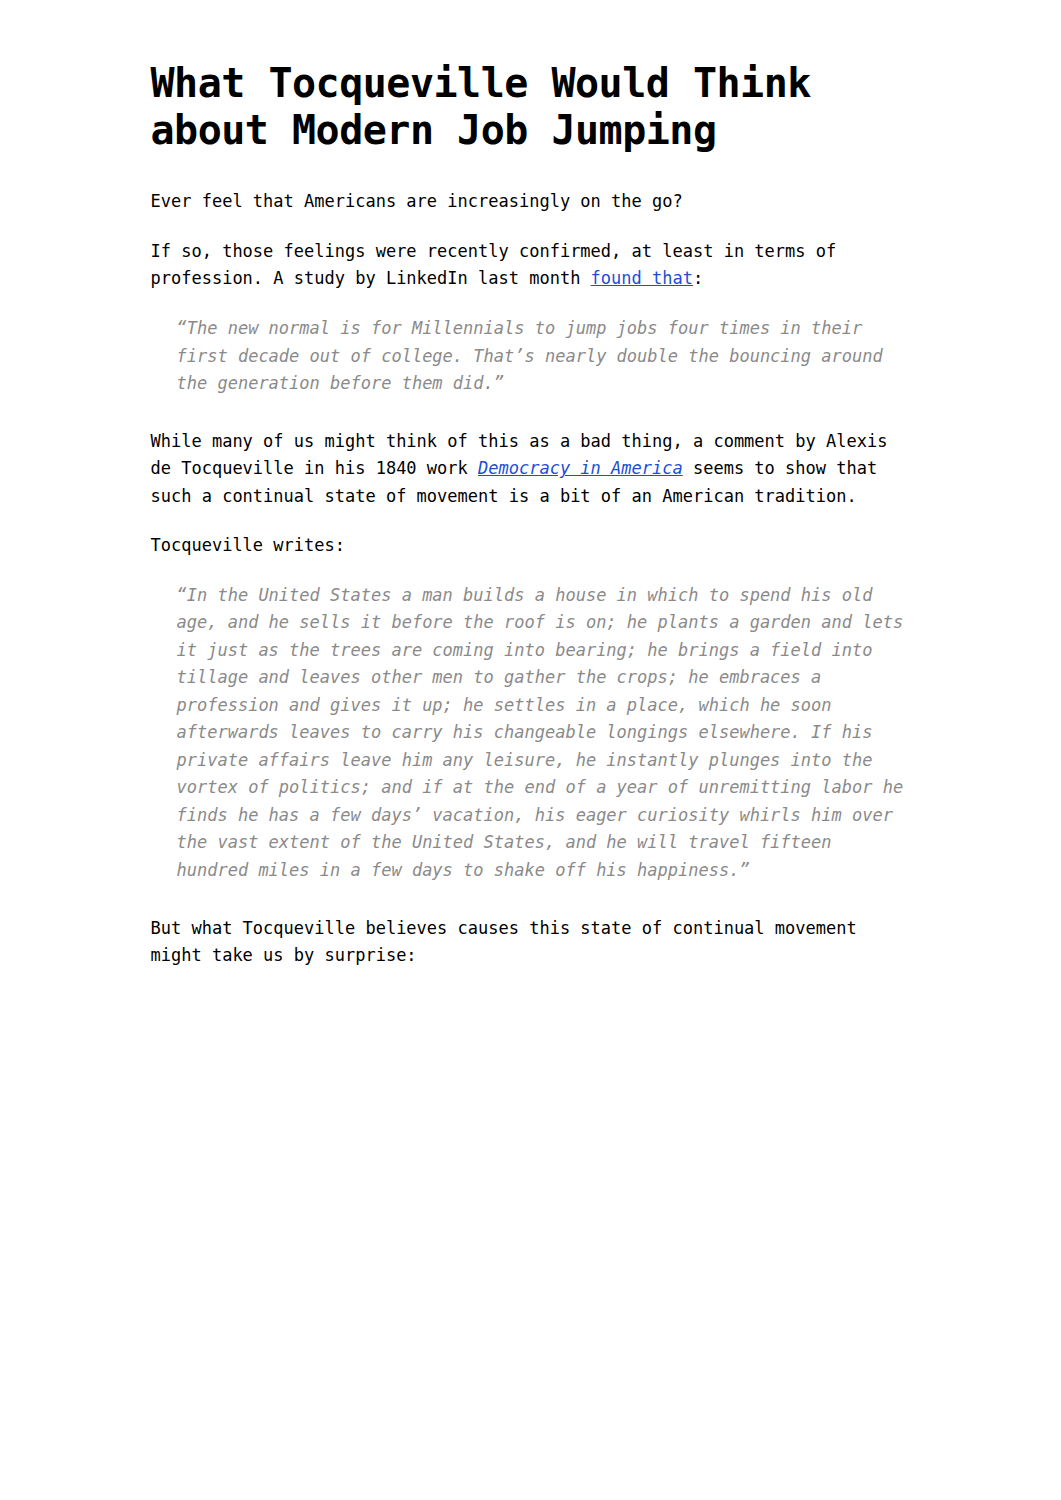What Tocqueville Would Think about Modern Job Jumping
Ever feel that Americans are increasingly on the go?
If so, those feelings were recently confirmed, at least in terms of profession. A study by LinkedIn last month found that:
“The new normal is for Millennials to jump jobs four times in their first decade out of college. That’s nearly double the bouncing around the generation before them did.”
While many of us might think of this as a bad thing, a comment by Alexis de Tocqueville in his 1840 work Democracy in America seems to show that such a continual state of movement is a bit of an American tradition.
Tocqueville writes:
“In the United States a man builds a house in which to spend his old age, and he sells it before the roof is on; he plants a garden and lets it just as the trees are coming into bearing; he brings a field into tillage and leaves other men to gather the crops; he embraces a profession and gives it up; he settles in a place, which he soon afterwards leaves to carry his changeable longings elsewhere. If his private affairs leave him any leisure, he instantly plunges into the vortex of politics; and if at the end of a year of unremitting labor he finds he has a few days’ vacation, his eager curiosity whirls him over the vast extent of the United States, and he will travel fifteen hundred miles in a few days to shake off his happiness.”
But what Tocqueville believes causes this state of continual movement might take us by surprise: